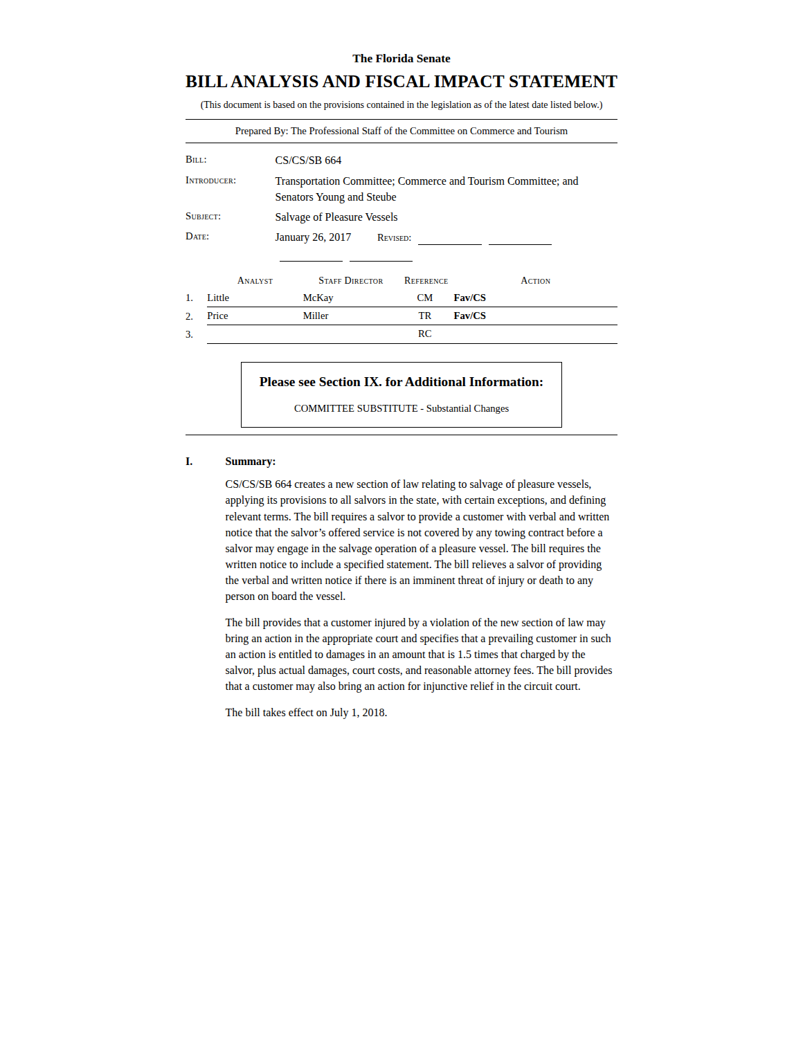The Florida Senate
BILL ANALYSIS AND FISCAL IMPACT STATEMENT
(This document is based on the provisions contained in the legislation as of the latest date listed below.)
Prepared By: The Professional Staff of the Committee on Commerce and Tourism
| Bill: | CS/CS/SB 664 |
| Introducer: | Transportation Committee; Commerce and Tourism Committee; and Senators Young and Steube |
| Subject: | Salvage of Pleasure Vessels |
| Date: | January 26, 2017 Revised: |
| | Analyst | Staff Director | Reference | Action |
| --- | --- | --- | --- | --- |
| 1. | Little | McKay | CM | Fav/CS |
| 2. | Price | Miller | TR | Fav/CS |
| 3. | | | RC | |
Please see Section IX. for Additional Information:
COMMITTEE SUBSTITUTE - Substantial Changes
I.
Summary:
CS/CS/SB 664 creates a new section of law relating to salvage of pleasure vessels, applying its provisions to all salvors in the state, with certain exceptions, and defining relevant terms. The bill requires a salvor to provide a customer with verbal and written notice that the salvor’s offered service is not covered by any towing contract before a salvor may engage in the salvage operation of a pleasure vessel. The bill requires the written notice to include a specified statement. The bill relieves a salvor of providing the verbal and written notice if there is an imminent threat of injury or death to any person on board the vessel.
The bill provides that a customer injured by a violation of the new section of law may bring an action in the appropriate court and specifies that a prevailing customer in such an action is entitled to damages in an amount that is 1.5 times that charged by the salvor, plus actual damages, court costs, and reasonable attorney fees. The bill provides that a customer may also bring an action for injunctive relief in the circuit court.
The bill takes effect on July 1, 2018.